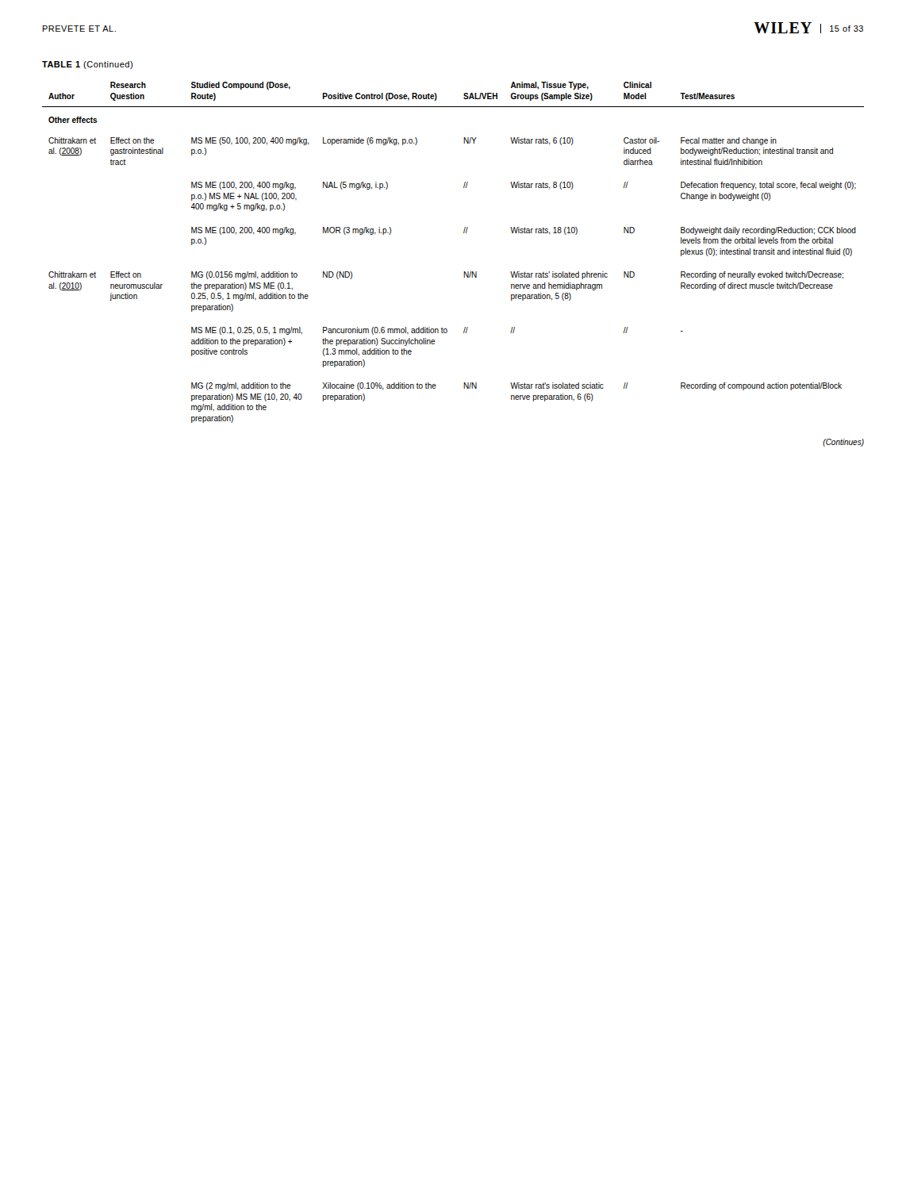Prevete et al.
WILEY
15 of 33
TABLE 1 (Continued)
| Author | Research Question | Studied Compound (Dose, Route) | Positive Control (Dose, Route) | SAL/VEH | Animal, Tissue Type, Groups (Sample Size) | Clinical Model | Test/Measures |
| --- | --- | --- | --- | --- | --- | --- | --- |
| Other effects |
| Chittrakarn et al. ( 2008 ) | Effect on the gastrointestinal tract | MS ME (50, 100, 200, 400 mg/kg, p.o.) | Loperamide (6 mg/kg, p.o.) | N/Y | Wistar rats, 6 (10) | Castor oil-induced diarrhea | Fecal matter and change in bodyweight/Reduction; intestinal transit and intestinal fluid/Inhibition |
| | | MS ME (100, 200, 400 mg/kg, p.o.) MS ME + NAL (100, 200, 400 mg/kg + 5 mg/kg, p.o.) | NAL (5 mg/kg, i.p.) | // | Wistar rats, 8 (10) | // | Defecation frequency, total score, fecal weight (0); Change in bodyweight (0) |
| | | MS ME (100, 200, 400 mg/kg, p.o.) | MOR (3 mg/kg, i.p.) | // | Wistar rats, 18 (10) | ND | Bodyweight daily recording/Reduction; CCK blood levels from the orbital levels from the orbital plexus (0); intestinal transit and intestinal fluid (0) |
| Chittrakarn et al. ( 2010 ) | Effect on neuromuscular junction | MG (0.0156 mg/ml, addition to the preparation) MS ME (0.1, 0.25, 0.5, 1 mg/ml, addition to the preparation) | ND (ND) | N/N | Wistar rats' isolated phrenic nerve and hemidiaphragm preparation, 5 (8) | ND | Recording of neurally evoked twitch/Decrease; Recording of direct muscle twitch/Decrease |
| | | MS ME (0.1, 0.25, 0.5, 1 mg/ml, addition to the preparation) + positive controls | Pancuronium (0.6 mmol, addition to the preparation) Succinylcholine (1.3 mmol, addition to the preparation) | // | // | // | - |
| | | MG (2 mg/ml, addition to the preparation) MS ME (10, 20, 40 mg/ml, addition to the preparation) | Xilocaine (0.10%, addition to the preparation) | N/N | Wistar rat's isolated sciatic nerve preparation, 6 (6) | // | Recording of compound action potential/Block |
(Continues)